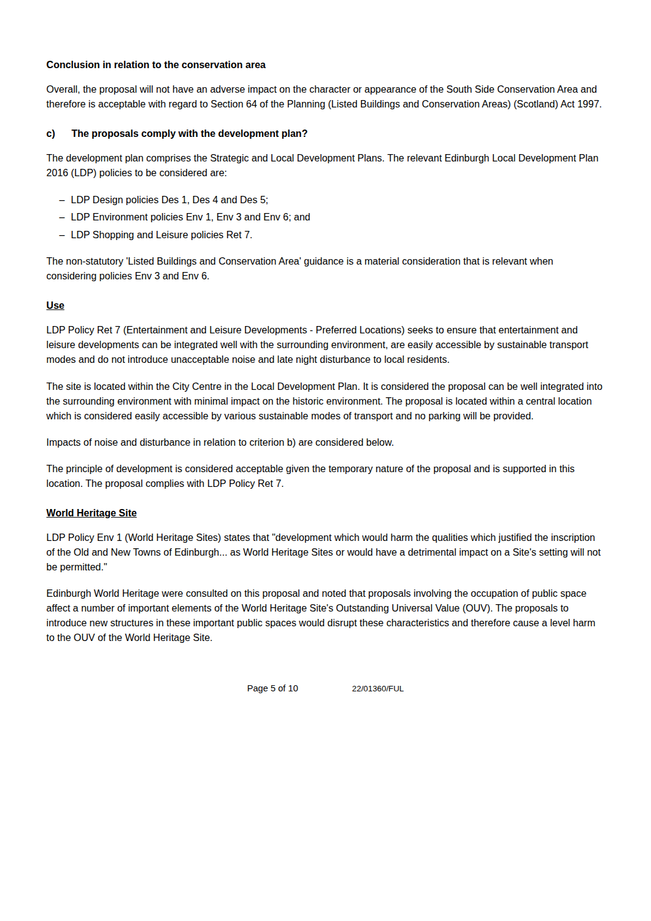Conclusion in relation to the conservation area
Overall, the proposal will not have an adverse impact on the character or appearance of the South Side Conservation Area and therefore is acceptable with regard to Section 64 of the Planning (Listed Buildings and Conservation Areas) (Scotland) Act 1997.
c) The proposals comply with the development plan?
The development plan comprises the Strategic and Local Development Plans. The relevant Edinburgh Local Development Plan 2016 (LDP) policies to be considered are:
LDP Design policies Des 1, Des 4 and Des 5;
LDP Environment policies Env 1, Env 3 and Env 6; and
LDP Shopping and Leisure policies Ret 7.
The non-statutory 'Listed Buildings and Conservation Area' guidance is a material consideration that is relevant when considering policies Env 3 and Env 6.
Use
LDP Policy Ret 7 (Entertainment and Leisure Developments - Preferred Locations) seeks to ensure that entertainment and leisure developments can be integrated well with the surrounding environment, are easily accessible by sustainable transport modes and do not introduce unacceptable noise and late night disturbance to local residents.
The site is located within the City Centre in the Local Development Plan. It is considered the proposal can be well integrated into the surrounding environment with minimal impact on the historic environment. The proposal is located within a central location which is considered easily accessible by various sustainable modes of transport and no parking will be provided.
Impacts of noise and disturbance in relation to criterion b) are considered below.
The principle of development is considered acceptable given the temporary nature of the proposal and is supported in this location. The proposal complies with LDP Policy Ret 7.
World Heritage Site
LDP Policy Env 1 (World Heritage Sites) states that "development which would harm the qualities which justified the inscription of the Old and New Towns of Edinburgh... as World Heritage Sites or would have a detrimental impact on a Site's setting will not be permitted."
Edinburgh World Heritage were consulted on this proposal and noted that proposals involving the occupation of public space affect a number of important elements of the World Heritage Site's Outstanding Universal Value (OUV). The proposals to introduce new structures in these important public spaces would disrupt these characteristics and therefore cause a level harm to the OUV of the World Heritage Site.
Page 5 of 10 22/01360/FUL